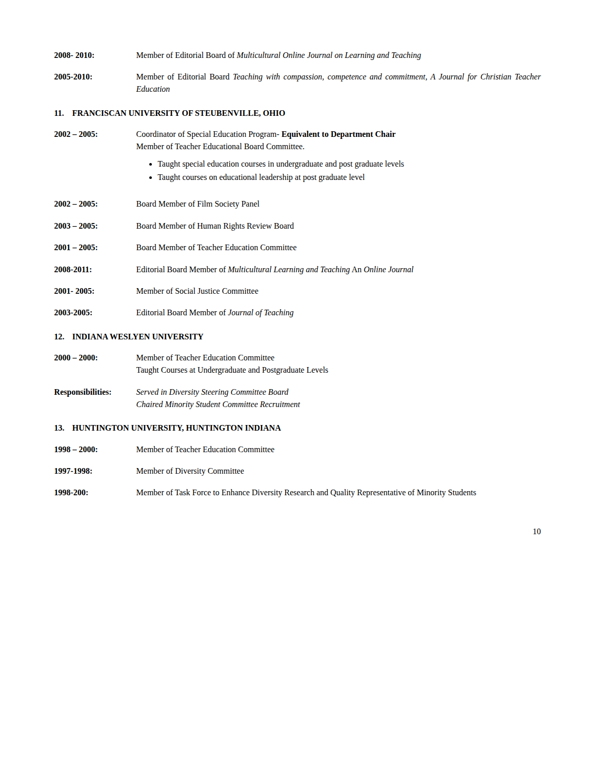2008- 2010:
Member of Editorial Board of Multicultural Online Journal on Learning and Teaching
2005-2010:
Member of Editorial Board Teaching with compassion, competence and commitment, A Journal for Christian Teacher Education
11. Franciscan University of Steubenville, Ohio
2002 – 2005:
Coordinator of Special Education Program- Equivalent to Department Chair Member of Teacher Educational Board Committee.
Taught special education courses in undergraduate and post graduate levels
Taught courses on educational leadership at post graduate level
2002 – 2005:
Board Member of Film Society Panel
2003 – 2005:
Board Member of Human Rights Review Board
2001 – 2005:
Board Member of Teacher Education Committee
2008-2011:
Editorial Board Member of Multicultural Learning and Teaching An Online Journal
2001- 2005:
Member of Social Justice Committee
2003-2005:
Editorial Board Member of Journal of Teaching
12. Indiana Weslyen University
2000 – 2000:
Member of Teacher Education Committee
Taught Courses at Undergraduate and Postgraduate Levels
Responsibilities:
Served in Diversity Steering Committee Board
Chaired Minority Student Committee Recruitment
13. Huntington University, Huntington Indiana
1998 – 2000:
Member of Teacher Education Committee
1997-1998:
Member of Diversity Committee
1998-200:
Member of Task Force to Enhance Diversity Research and Quality Representative of Minority Students
10